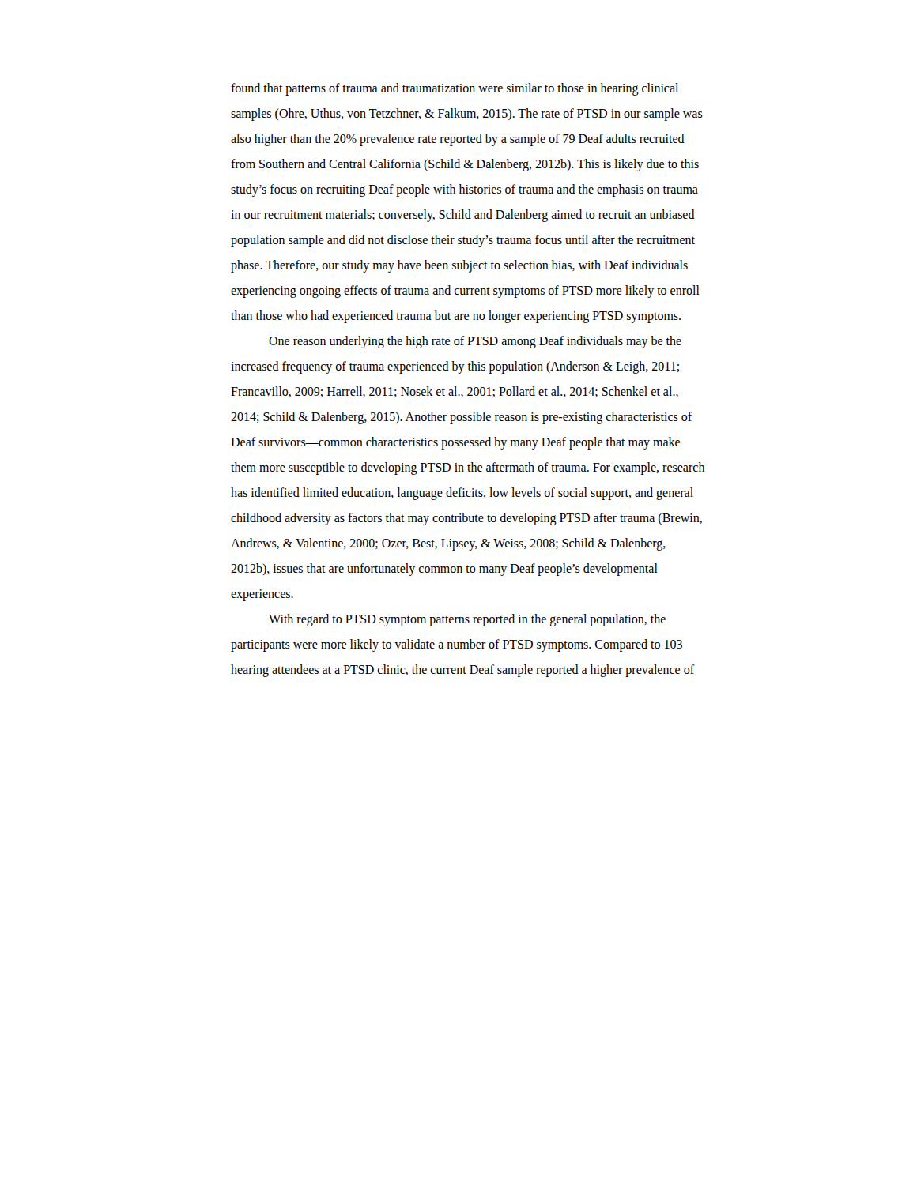found that patterns of trauma and traumatization were similar to those in hearing clinical samples (Ohre, Uthus, von Tetzchner, & Falkum, 2015). The rate of PTSD in our sample was also higher than the 20% prevalence rate reported by a sample of 79 Deaf adults recruited from Southern and Central California (Schild & Dalenberg, 2012b). This is likely due to this study’s focus on recruiting Deaf people with histories of trauma and the emphasis on trauma in our recruitment materials; conversely, Schild and Dalenberg aimed to recruit an unbiased population sample and did not disclose their study’s trauma focus until after the recruitment phase. Therefore, our study may have been subject to selection bias, with Deaf individuals experiencing ongoing effects of trauma and current symptoms of PTSD more likely to enroll than those who had experienced trauma but are no longer experiencing PTSD symptoms.
One reason underlying the high rate of PTSD among Deaf individuals may be the increased frequency of trauma experienced by this population (Anderson & Leigh, 2011; Francavillo, 2009; Harrell, 2011; Nosek et al., 2001; Pollard et al., 2014; Schenkel et al., 2014; Schild & Dalenberg, 2015). Another possible reason is pre-existing characteristics of Deaf survivors—common characteristics possessed by many Deaf people that may make them more susceptible to developing PTSD in the aftermath of trauma. For example, research has identified limited education, language deficits, low levels of social support, and general childhood adversity as factors that may contribute to developing PTSD after trauma (Brewin, Andrews, & Valentine, 2000; Ozer, Best, Lipsey, & Weiss, 2008; Schild & Dalenberg, 2012b), issues that are unfortunately common to many Deaf people’s developmental experiences.
With regard to PTSD symptom patterns reported in the general population, the participants were more likely to validate a number of PTSD symptoms. Compared to 103 hearing attendees at a PTSD clinic, the current Deaf sample reported a higher prevalence of